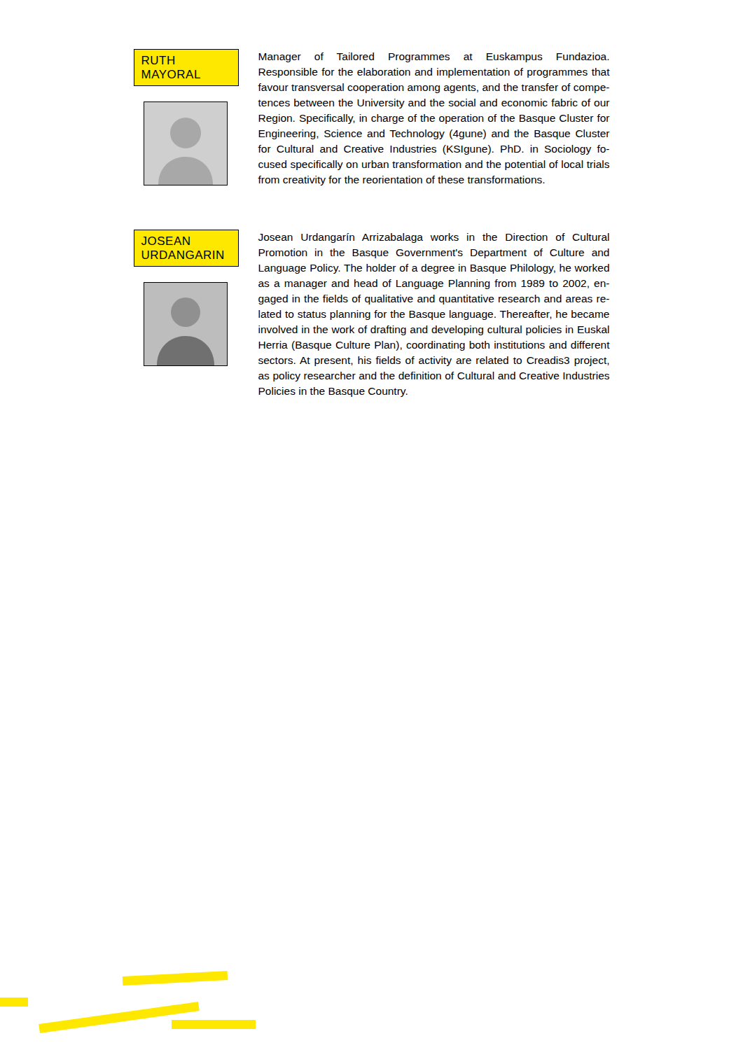Ruth
Mayoral
Manager of Tailored Programmes at Euskampus Fundazioa. Responsible for the elaboration and implementation of programmes that favour transversal cooperation among agents, and the transfer of competences between the University and the social and economic fabric of our Region. Specifically, in charge of the operation of the Basque Cluster for Engineering, Science and Technology (4gune) and the Basque Cluster for Cultural and Creative Industries (KSIgune). PhD. in Sociology focused specifically on urban transformation and the potential of local trials from creativity for the reorientation of these transformations.
Josean
Urdangarin
Josean Urdangarín Arrizabalaga works in the Direction of Cultural Promotion in the Basque Government's Department of Culture and Language Policy. The holder of a degree in Basque Philology, he worked as a manager and head of Language Planning from 1989 to 2002, engaged in the fields of qualitative and quantitative research and areas related to status planning for the Basque language. Thereafter, he became involved in the work of drafting and developing cultural policies in Euskal Herria (Basque Culture Plan), coordinating both institutions and different sectors. At present, his fields of activity are related to Creadis3 project, as policy researcher and the definition of Cultural and Creative Industries Policies in the Basque Country.